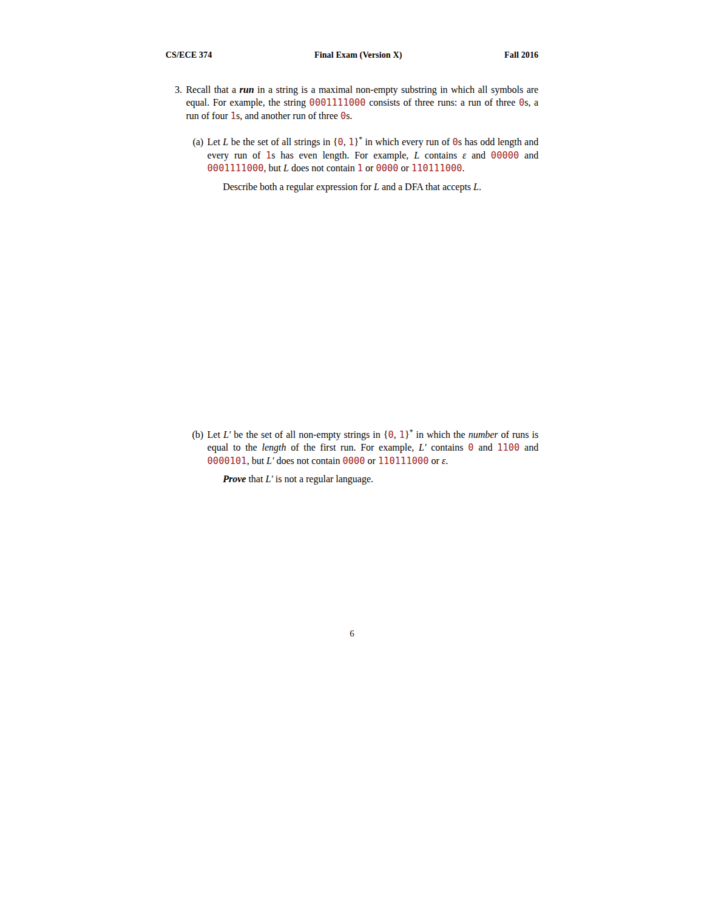CS/ECE 374
Final Exam (Version X)
Fall 2016
3.
Recall that a run in a string is a maximal non-empty substring in which all symbols are equal. For example, the string 0001111000 consists of three runs: a run of three 0s, a run of four 1s, and another run of three 0s.
(a)
Let L be the set of all strings in {0, 1}* in which every run of 0s has odd length and every run of 1s has even length. For example, L contains ε and 00000 and 0001111000, but L does not contain 1 or 0000 or 110111000.
Describe both a regular expression for L and a DFA that accepts L.
(b)
Let L′ be the set of all non-empty strings in {0, 1}* in which the number of runs is equal to the length of the first run. For example, L′ contains 0 and 1100 and 0000101, but L′ does not contain 0000 or 110111000 or ε.
Prove that L′ is not a regular language.
6